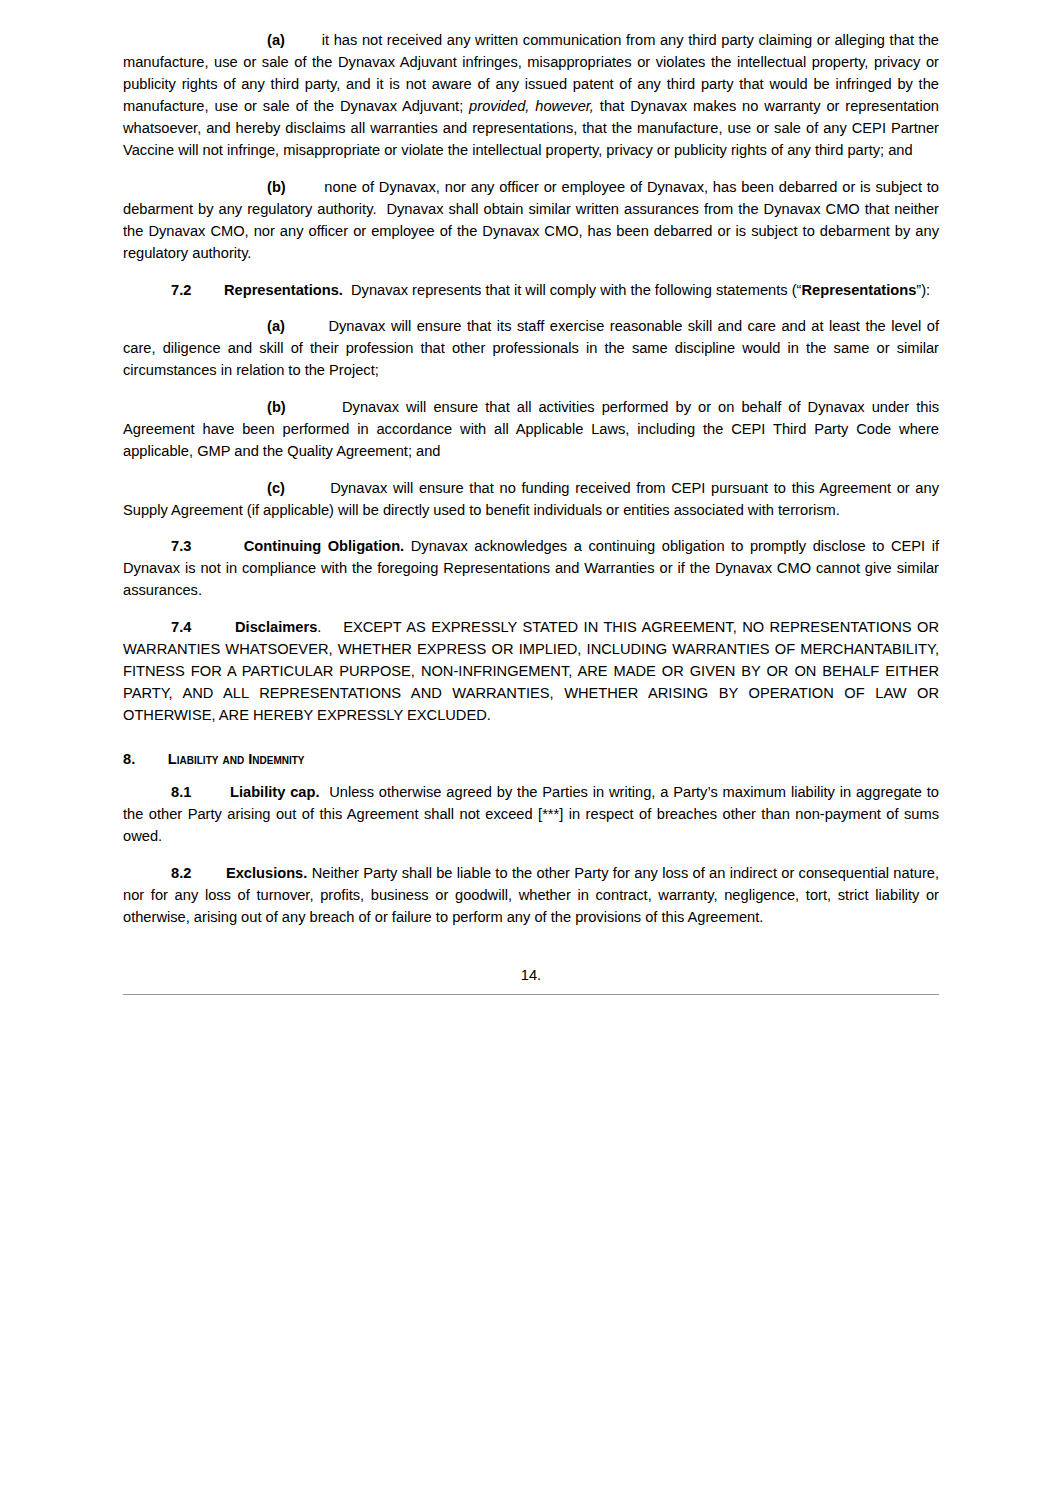(a) it has not received any written communication from any third party claiming or alleging that the manufacture, use or sale of the Dynavax Adjuvant infringes, misappropriates or violates the intellectual property, privacy or publicity rights of any third party, and it is not aware of any issued patent of any third party that would be infringed by the manufacture, use or sale of the Dynavax Adjuvant; provided, however, that Dynavax makes no warranty or representation whatsoever, and hereby disclaims all warranties and representations, that the manufacture, use or sale of any CEPI Partner Vaccine will not infringe, misappropriate or violate the intellectual property, privacy or publicity rights of any third party; and
(b) none of Dynavax, nor any officer or employee of Dynavax, has been debarred or is subject to debarment by any regulatory authority. Dynavax shall obtain similar written assurances from the Dynavax CMO that neither the Dynavax CMO, nor any officer or employee of the Dynavax CMO, has been debarred or is subject to debarment by any regulatory authority.
7.2 Representations. Dynavax represents that it will comply with the following statements (“Representations”):
(a) Dynavax will ensure that its staff exercise reasonable skill and care and at least the level of care, diligence and skill of their profession that other professionals in the same discipline would in the same or similar circumstances in relation to the Project;
(b) Dynavax will ensure that all activities performed by or on behalf of Dynavax under this Agreement have been performed in accordance with all Applicable Laws, including the CEPI Third Party Code where applicable, GMP and the Quality Agreement; and
(c) Dynavax will ensure that no funding received from CEPI pursuant to this Agreement or any Supply Agreement (if applicable) will be directly used to benefit individuals or entities associated with terrorism.
7.3 Continuing Obligation. Dynavax acknowledges a continuing obligation to promptly disclose to CEPI if Dynavax is not in compliance with the foregoing Representations and Warranties or if the Dynavax CMO cannot give similar assurances.
7.4 Disclaimers. EXCEPT AS EXPRESSLY STATED IN THIS AGREEMENT, NO REPRESENTATIONS OR WARRANTIES WHATSOEVER, WHETHER EXPRESS OR IMPLIED, INCLUDING WARRANTIES OF MERCHANTABILITY, FITNESS FOR A PARTICULAR PURPOSE, NON-INFRINGEMENT, ARE MADE OR GIVEN BY OR ON BEHALF EITHER PARTY, AND ALL REPRESENTATIONS AND WARRANTIES, WHETHER ARISING BY OPERATION OF LAW OR OTHERWISE, ARE HEREBY EXPRESSLY EXCLUDED.
8. Liability and Indemnity
8.1 Liability cap. Unless otherwise agreed by the Parties in writing, a Party’s maximum liability in aggregate to the other Party arising out of this Agreement shall not exceed [***] in respect of breaches other than non-payment of sums owed.
8.2 Exclusions. Neither Party shall be liable to the other Party for any loss of an indirect or consequential nature, nor for any loss of turnover, profits, business or goodwill, whether in contract, warranty, negligence, tort, strict liability or otherwise, arising out of any breach of or failure to perform any of the provisions of this Agreement.
14.